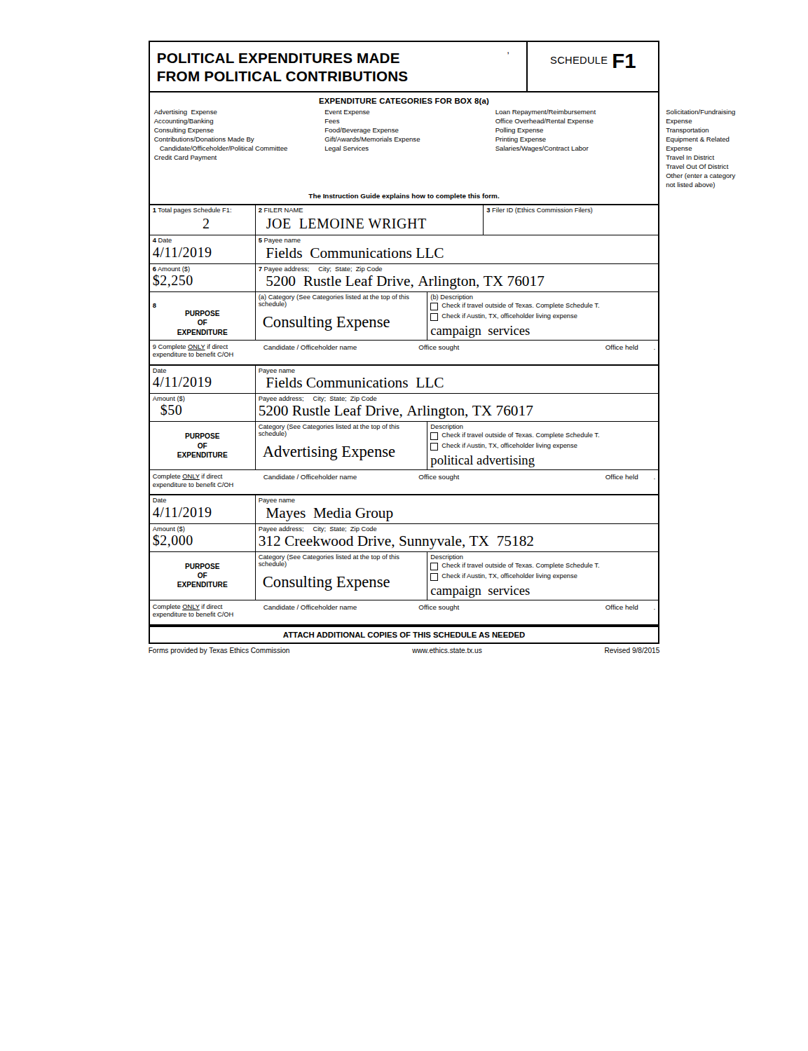POLITICAL EXPENDITURES MADE
FROM POLITICAL CONTRIBUTIONS
, SCHEDULE F1
EXPENDITURE CATEGORIES FOR BOX 8(a)
Advertising Expense
Accounting/Banking
Consulting Expense
Contributions/Donations Made By
Candidate/Officeholder/Political Committee
Credit Card Payment
Event Expense
Fees
Food/Beverage Expense
Gift/Awards/Memorials Expense
Legal Services
Loan Repayment/Reimbursement
Office Overhead/Rental Expense
Polling Expense
Printing Expense
Salaries/Wages/Contract Labor
Solicitation/Fundraising Expense
Transportation Equipment & Related Expense
Travel In District
Travel Out Of District
Other (enter a category not listed above)
The Instruction Guide explains how to complete this form.
1 Total pages Schedule F1:
2
2 FILER NAME
JOE LEMOINE WRIGHT
3 Filer ID (Ethics Commission Filers)
4 Date
4/11/2019
5 Payee name
Fields Communications LLC
6 Amount ($)
$2,250
7 Payee address; City; State; Zip Code
5200 Rustle Leaf Drive, Arlington, TX 76017
8 PURPOSE
OF
EXPENDITURE
(a) Category (See Categories listed at the top of this schedule)
Consulting Expense
(b) Description
Check if travel outside of Texas. Complete Schedule T.
Check if Austin, TX, officeholder living expense
campaign services
9 Complete ONLY if direct expenditure to benefit C/OH
Candidate / Officeholder name
Office sought
Office held .
Date
4/11/2019
Payee name
Fields Communications LLC
Amount ($)
$50
Payee address; City; State; Zip Code
5200 Rustle Leaf Drive, Arlington, TX 76017
PURPOSE
OF
EXPENDITURE
Category (See Categories listed at the top of this schedule)
Advertising Expense
Description
Check if travel outside of Texas. Complete Schedule T.
Check if Austin, TX, officeholder living expense
political advertising
Complete ONLY if direct expenditure to benefit C/OH
Candidate / Officeholder name
Office sought
Office held .
Date
4/11/2019
Payee name
Mayes Media Group
Amount ($)
$2,000
Payee address; City; State; Zip Code
312 Creekwood Drive, Sunnyvale, TX 75182
PURPOSE
OF
EXPENDITURE
Category (See Categories listed at the top of this schedule)
Consulting Expense
Description
Check if travel outside of Texas. Complete Schedule T.
Check if Austin, TX, officeholder living expense
campaign services
Complete ONLY if direct expenditure to benefit C/OH
Candidate / Officeholder name
Office sought
Office held .
ATTACH ADDITIONAL COPIES OF THIS SCHEDULE AS NEEDED
Forms provided by Texas Ethics Commission
www.ethics.state.tx.us
Revised 9/8/2015